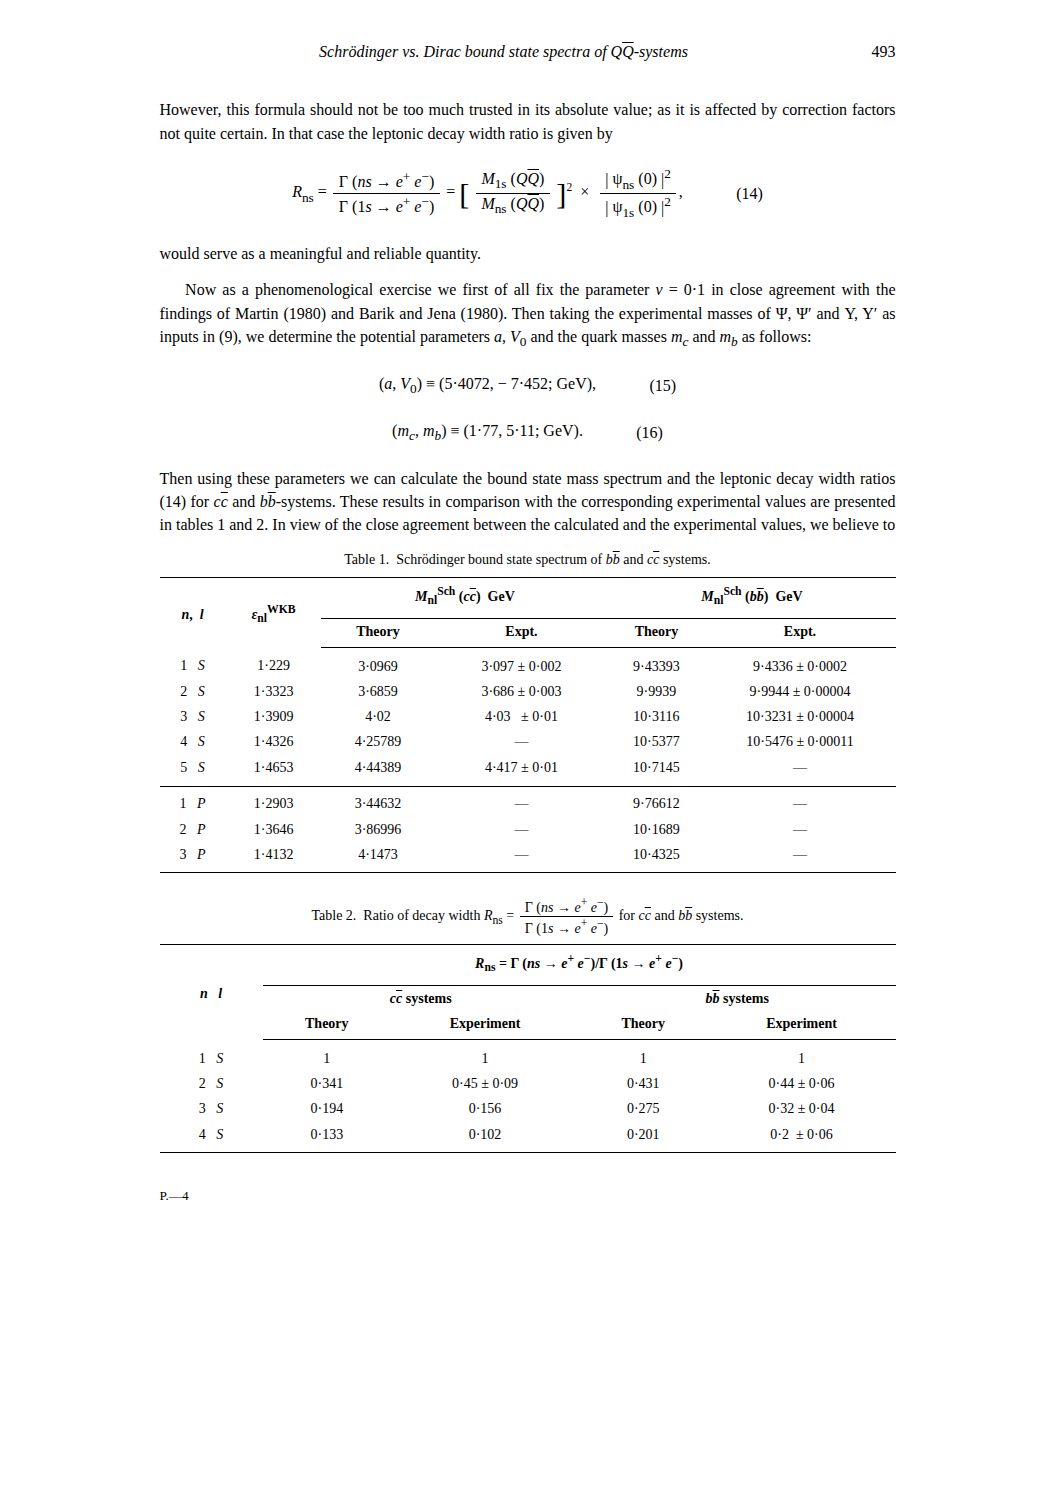Schrödinger vs. Dirac bound state spectra of QQ-systems
493
However, this formula should not be too much trusted in its absolute value; as it is affected by correction factors not quite certain. In that case the leptonic decay width ratio is given by
Rns = Γ (ns → e+ e−) Γ (1s → e+ e−) = [ M1s (QQ) Mns (QQ) ] 2 × | ψns (0) |2 | ψ1s (0) |2 ,
(14)
would serve as a meaningful and reliable quantity.
Now as a phenomenological exercise we first of all fix the parameter ν = 0·1 in close agreement with the findings of Martin (1980) and Barik and Jena (1980). Then taking the experimental masses of Ψ, Ψ′ and Υ, Υ′ as inputs in (9), we determine the potential parameters a, V0 and the quark masses mc and mb as follows:
(a, V0) ≡ (5·4072, − 7·452; GeV),
(15)
(mc, mb) ≡ (1·77, 5·11; GeV).
(16)
Then using these parameters we can calculate the bound state mass spectrum and the leptonic decay width ratios (14) for cc and bb-systems. These results in comparison with the corresponding experimental values are presented in tables 1 and 2. In view of the close agreement between the calculated and the experimental values, we believe to
Table 1. Schrödinger bound state spectrum of b b and c c systems.
| n , l | ε nl WKB | M nl Sch ( c c ) GeV | M nl Sch ( b b ) GeV |
| --- | --- | --- | --- |
| Theory | Expt. | Theory | Expt. |
| 1 S | 1·229 | 3·0969 | 3·097 ± 0·002 | 9·43393 | 9·4336 ± 0·0002 |
| 2 S | 1·3323 | 3·6859 | 3·686 ± 0·003 | 9·9939 | 9·9944 ± 0·00004 |
| 3 S | 1·3909 | 4·02 | 4·03 ± 0·01 | 10·3116 | 10·3231 ± 0·00004 |
| 4 S | 1·4326 | 4·25789 | — | 10·5377 | 10·5476 ± 0·00011 |
| 5 S | 1·4653 | 4·44389 | 4·417 ± 0·01 | 10·7145 | — |
| 1 P | 1·2903 | 3·44632 | — | 9·76612 | — |
| 2 P | 1·3646 | 3·86996 | — | 10·1689 | — |
| 3 P | 1·4132 | 4·1473 | — | 10·4325 | — |
Table 2. Ratio of decay width R ns = Γ ( ns → e + e − ) Γ (1 s → e + e − ) for c c and b b systems.
| n l | R ns = Γ ( ns → e + e − )/Γ (1 s → e + e − ) |
| --- | --- |
| c c systems | b b systems |
| Theory | Experiment | Theory | Experiment |
| 1 S | 1 | 1 | 1 | 1 |
| 2 S | 0·341 | 0·45 ± 0·09 | 0·431 | 0·44 ± 0·06 |
| 3 S | 0·194 | 0·156 | 0·275 | 0·32 ± 0·04 |
| 4 S | 0·133 | 0·102 | 0·201 | 0·2 ± 0·06 |
P.—4